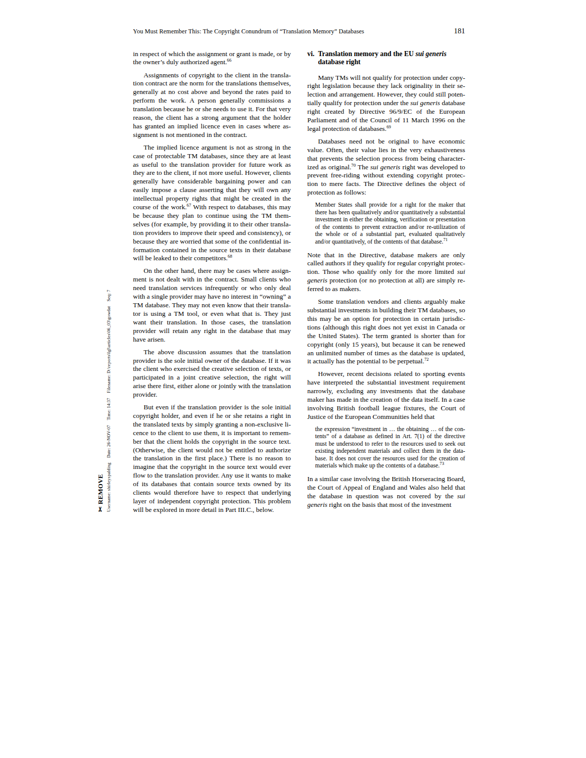✂ REMOVE
Username: shirleyspalding Date: 26-NOV-07 Time: 14:37 Filename: D:\reports\lgl\articles\06_03\gowdat Seq: 7
You Must Remember This: The Copyright Conundrum of “Translation Memory” Databases 181
in respect of which the assignment or grant is made, or by the owner’s duly authorized agent.66
Assignments of copyright to the client in the translation contract are the norm for the translations themselves, generally at no cost above and beyond the rates paid to perform the work. A person generally commissions a translation because he or she needs to use it. For that very reason, the client has a strong argument that the holder has granted an implied licence even in cases where assignment is not mentioned in the contract.
The implied licence argument is not as strong in the case of protectable TM databases, since they are at least as useful to the translation provider for future work as they are to the client, if not more useful. However, clients generally have considerable bargaining power and can easily impose a clause asserting that they will own any intellectual property rights that might be created in the course of the work.67 With respect to databases, this may be because they plan to continue using the TM themselves (for example, by providing it to their other translation providers to improve their speed and consistency), or because they are worried that some of the confidential information contained in the source texts in their database will be leaked to their competitors.68
On the other hand, there may be cases where assignment is not dealt with in the contract. Small clients who need translation services infrequently or who only deal with a single provider may have no interest in “owning” a TM database. They may not even know that their translator is using a TM tool, or even what that is. They just want their translation. In those cases, the translation provider will retain any right in the database that may have arisen.
The above discussion assumes that the translation provider is the sole initial owner of the database. If it was the client who exercised the creative selection of texts, or participated in a joint creative selection, the right will arise there first, either alone or jointly with the translation provider.
But even if the translation provider is the sole initial copyright holder, and even if he or she retains a right in the translated texts by simply granting a non-exclusive licence to the client to use them, it is important to remember that the client holds the copyright in the source text. (Otherwise, the client would not be entitled to authorize the translation in the first place.) There is no reason to imagine that the copyright in the source text would ever flow to the translation provider. Any use it wants to make of its databases that contain source texts owned by its clients would therefore have to respect that underlying layer of independent copyright protection. This problem will be explored in more detail in Part III.C., below.
vi. Translation memory and the EU sui generis database right
Many TMs will not qualify for protection under copyright legislation because they lack originality in their selection and arrangement. However, they could still potentially qualify for protection under the sui generis database right created by Directive 96/9/EC of the European Parliament and of the Council of 11 March 1996 on the legal protection of databases.69
Databases need not be original to have economic value. Often, their value lies in the very exhaustiveness that prevents the selection process from being characterized as original.70 The sui generis right was developed to prevent free-riding without extending copyright protection to mere facts. The Directive defines the object of protection as follows:
Member States shall provide for a right for the maker that there has been qualitatively and/or quantitatively a substantial investment in either the obtaining, verification or presentation of the contents to prevent extraction and/or re-utilization of the whole or of a substantial part, evaluated qualitatively and/or quantitatively, of the contents of that database.71
Note that in the Directive, database makers are only called authors if they qualify for regular copyright protection. Those who qualify only for the more limited sui generis protection (or no protection at all) are simply referred to as makers.
Some translation vendors and clients arguably make substantial investments in building their TM databases, so this may be an option for protection in certain jurisdictions (although this right does not yet exist in Canada or the United States). The term granted is shorter than for copyright (only 15 years), but because it can be renewed an unlimited number of times as the database is updated, it actually has the potential to be perpetual.72
However, recent decisions related to sporting events have interpreted the substantial investment requirement narrowly, excluding any investments that the database maker has made in the creation of the data itself. In a case involving British football league fixtures, the Court of Justice of the European Communities held that
the expression “investment in … the obtaining … of the contents” of a database as defined in Art. 7(1) of the directive must be understood to refer to the resources used to seek out existing independent materials and collect them in the database. It does not cover the resources used for the creation of materials which make up the contents of a database.73
In a similar case involving the British Horseracing Board, the Court of Appeal of England and Wales also held that the database in question was not covered by the sui generis right on the basis that most of the investment